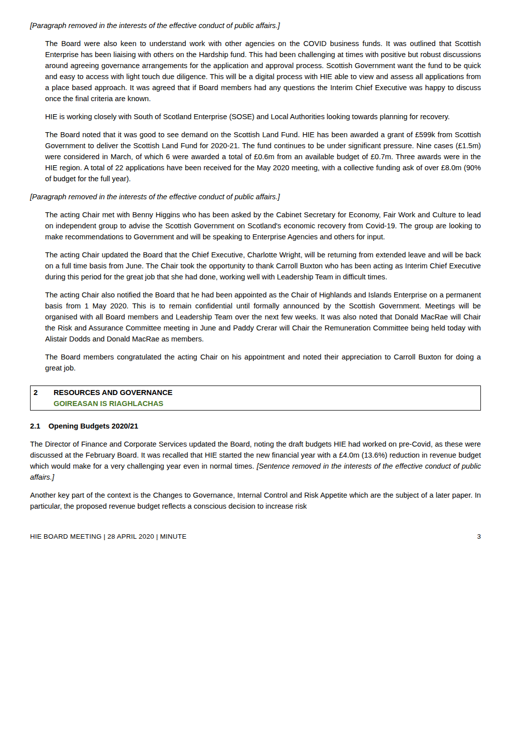[Paragraph removed in the interests of the effective conduct of public affairs.]
The Board were also keen to understand work with other agencies on the COVID business funds. It was outlined that Scottish Enterprise has been liaising with others on the Hardship fund. This had been challenging at times with positive but robust discussions around agreeing governance arrangements for the application and approval process. Scottish Government want the fund to be quick and easy to access with light touch due diligence. This will be a digital process with HIE able to view and assess all applications from a place based approach. It was agreed that if Board members had any questions the Interim Chief Executive was happy to discuss once the final criteria are known.
HIE is working closely with South of Scotland Enterprise (SOSE) and Local Authorities looking towards planning for recovery.
The Board noted that it was good to see demand on the Scottish Land Fund. HIE has been awarded a grant of £599k from Scottish Government to deliver the Scottish Land Fund for 2020-21. The fund continues to be under significant pressure. Nine cases (£1.5m) were considered in March, of which 6 were awarded a total of £0.6m from an available budget of £0.7m. Three awards were in the HIE region. A total of 22 applications have been received for the May 2020 meeting, with a collective funding ask of over £8.0m (90% of budget for the full year).
[Paragraph removed in the interests of the effective conduct of public affairs.]
The acting Chair met with Benny Higgins who has been asked by the Cabinet Secretary for Economy, Fair Work and Culture to lead on independent group to advise the Scottish Government on Scotland's economic recovery from Covid-19. The group are looking to make recommendations to Government and will be speaking to Enterprise Agencies and others for input.
The acting Chair updated the Board that the Chief Executive, Charlotte Wright, will be returning from extended leave and will be back on a full time basis from June. The Chair took the opportunity to thank Carroll Buxton who has been acting as Interim Chief Executive during this period for the great job that she had done, working well with Leadership Team in difficult times.
The acting Chair also notified the Board that he had been appointed as the Chair of Highlands and Islands Enterprise on a permanent basis from 1 May 2020. This is to remain confidential until formally announced by the Scottish Government. Meetings will be organised with all Board members and Leadership Team over the next few weeks. It was also noted that Donald MacRae will Chair the Risk and Assurance Committee meeting in June and Paddy Crerar will Chair the Remuneration Committee being held today with Alistair Dodds and Donald MacRae as members.
The Board members congratulated the acting Chair on his appointment and noted their appreciation to Carroll Buxton for doing a great job.
2 RESOURCES AND GOVERNANCE GOIREASAN IS RIAGHLACHAS
2.1 Opening Budgets 2020/21
The Director of Finance and Corporate Services updated the Board, noting the draft budgets HIE had worked on pre-Covid, as these were discussed at the February Board. It was recalled that HIE started the new financial year with a £4.0m (13.6%) reduction in revenue budget which would make for a very challenging year even in normal times. [Sentence removed in the interests of the effective conduct of public affairs.]
Another key part of the context is the Changes to Governance, Internal Control and Risk Appetite which are the subject of a later paper. In particular, the proposed revenue budget reflects a conscious decision to increase risk
HIE BOARD MEETING | 28 APRIL 2020 | MINUTE 3